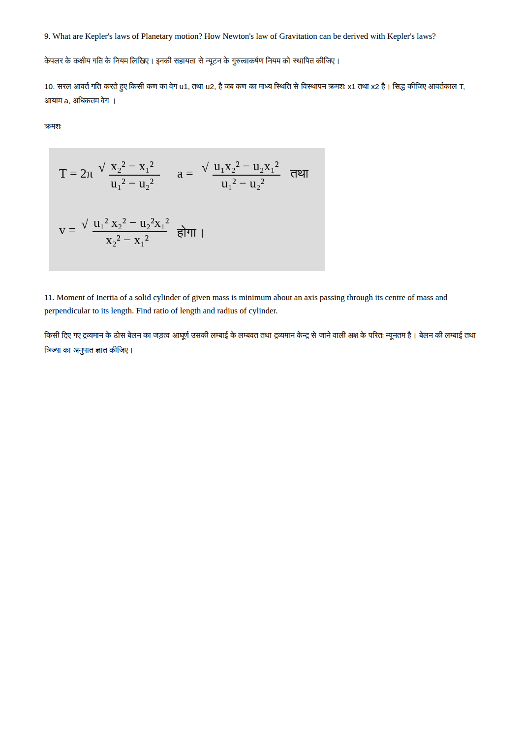9. What are Kepler's laws of Planetary motion? How Newton's law of Gravitation can be derived with Kepler's laws?
केपलर के कक्षीय गति के नियम लिखिए। इनकी सहायता से न्यूटन के गुरुत्वाकर्षण नियम को स्थापित कीजिए।
10. सरल आवर्त गति करते हुए किसी कण का वेग u1, तथा u2, है जब कण का माध्य स्थिति से विस्थापन क्रमशः x1 तथा x2 है। सिद्ध कीजिए आवर्तकाल T, आयाम a, अधिकतम वेग ।
क्रमशः
11. Moment of Inertia of a solid cylinder of given mass is minimum about an axis passing through its centre of mass and perpendicular to its length. Find ratio of length and radius of cylinder.
किसी दिए गए द्रव्यमान के ठोस बेलन का जड़त्व आघूर्ण उसकी लम्बाई के लम्बवत तथा द्रव्यमान केन्द्र से जाने वाली अक्ष के परितः न्यूनतम है। बेलन की लम्बाई तथा त्रिज्या का अनुपात ज्ञात कीजिए।